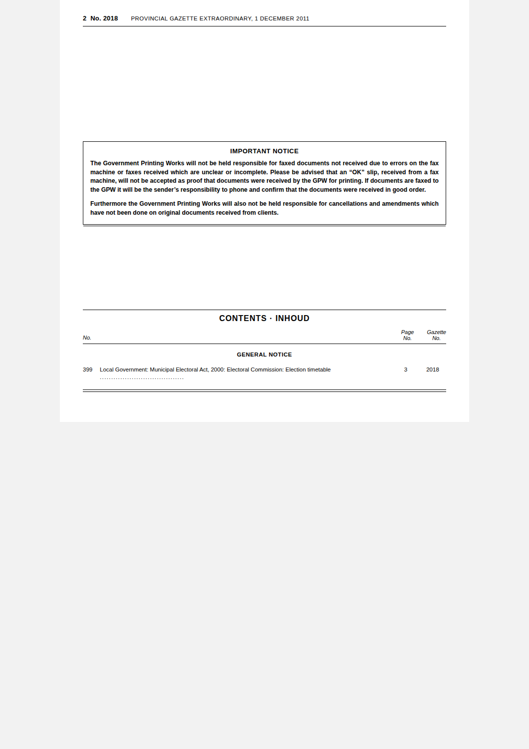2 No. 2018
PROVINCIAL GAZETTE EXTRAORDINARY, 1 DECEMBER 2011
IMPORTANT NOTICE
The Government Printing Works will not be held responsible for faxed documents not received due to errors on the fax machine or faxes received which are unclear or incomplete. Please be advised that an “OK” slip, received from a fax machine, will not be accepted as proof that documents were received by the GPW for printing. If documents are faxed to the GPW it will be the sender’s responsibility to phone and confirm that the documents were received in good order.
Furthermore the Government Printing Works will also not be held responsible for cancellations and amendments which have not been done on original documents received from clients.
CONTENTS · INHOUD
No.
Page No.
Gazette No.
General Notice
| 399 | Local Government: Municipal Electoral Act, 2000: Electoral Commission: Election timetable ..................................... | 3 | 2018 |